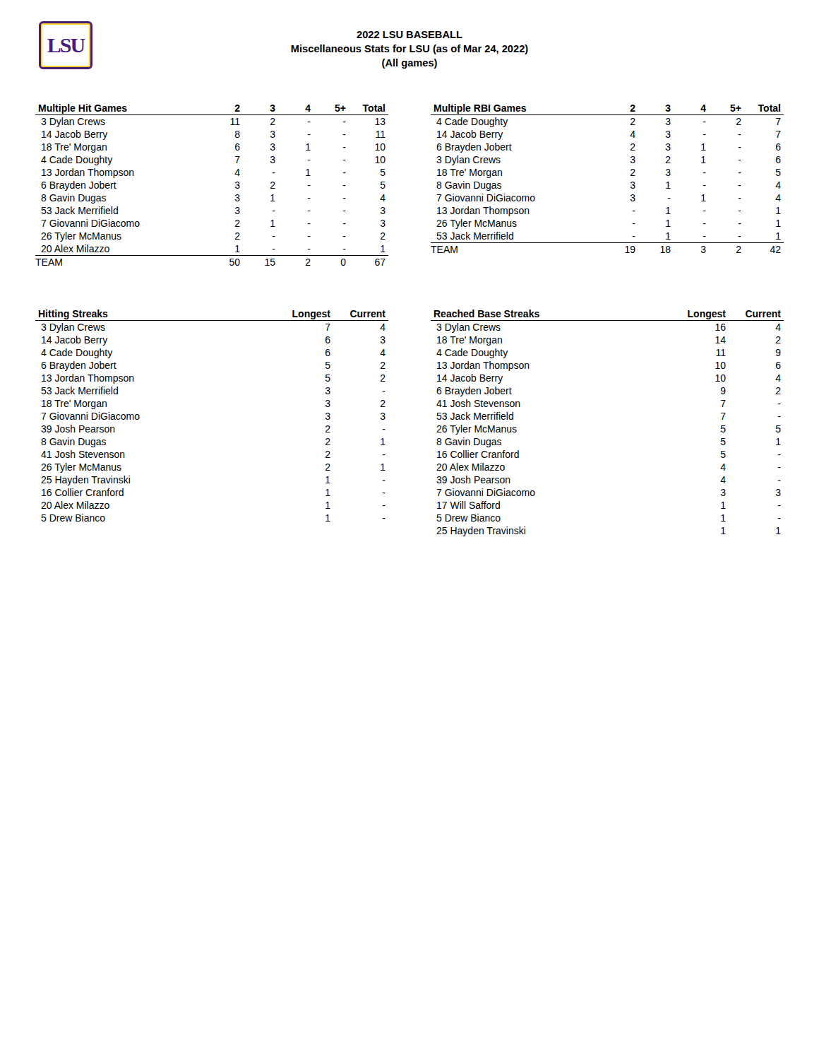LSU
2022 LSU BASEBALL
Miscellaneous Stats for LSU (as of Mar 24, 2022)
(All games)
| Multiple Hit Games | 2 | 3 | 4 | 5+ | Total |
| --- | --- | --- | --- | --- | --- |
| 3 Dylan Crews | 11 | 2 | - | - | 13 |
| 14 Jacob Berry | 8 | 3 | - | - | 11 |
| 18 Tre' Morgan | 6 | 3 | 1 | - | 10 |
| 4 Cade Doughty | 7 | 3 | - | - | 10 |
| 13 Jordan Thompson | 4 | - | 1 | - | 5 |
| 6 Brayden Jobert | 3 | 2 | - | - | 5 |
| 8 Gavin Dugas | 3 | 1 | - | - | 4 |
| 53 Jack Merrifield | 3 | - | - | - | 3 |
| 7 Giovanni DiGiacomo | 2 | 1 | - | - | 3 |
| 26 Tyler McManus | 2 | - | - | - | 2 |
| 20 Alex Milazzo | 1 | - | - | - | 1 |
| TEAM | 50 | 15 | 2 | 0 | 67 |
| Multiple RBI Games | 2 | 3 | 4 | 5+ | Total |
| --- | --- | --- | --- | --- | --- |
| 4 Cade Doughty | 2 | 3 | - | 2 | 7 |
| 14 Jacob Berry | 4 | 3 | - | - | 7 |
| 6 Brayden Jobert | 2 | 3 | 1 | - | 6 |
| 3 Dylan Crews | 3 | 2 | 1 | - | 6 |
| 18 Tre' Morgan | 2 | 3 | - | - | 5 |
| 8 Gavin Dugas | 3 | 1 | - | - | 4 |
| 7 Giovanni DiGiacomo | 3 | - | 1 | - | 4 |
| 13 Jordan Thompson | - | 1 | - | - | 1 |
| 26 Tyler McManus | - | 1 | - | - | 1 |
| 53 Jack Merrifield | - | 1 | - | - | 1 |
| TEAM | 19 | 18 | 3 | 2 | 42 |
| Hitting Streaks | Longest | Current |
| --- | --- | --- |
| 3 Dylan Crews | 7 | 4 |
| 14 Jacob Berry | 6 | 3 |
| 4 Cade Doughty | 6 | 4 |
| 6 Brayden Jobert | 5 | 2 |
| 13 Jordan Thompson | 5 | 2 |
| 53 Jack Merrifield | 3 | - |
| 18 Tre' Morgan | 3 | 2 |
| 7 Giovanni DiGiacomo | 3 | 3 |
| 39 Josh Pearson | 2 | - |
| 8 Gavin Dugas | 2 | 1 |
| 41 Josh Stevenson | 2 | - |
| 26 Tyler McManus | 2 | 1 |
| 25 Hayden Travinski | 1 | - |
| 16 Collier Cranford | 1 | - |
| 20 Alex Milazzo | 1 | - |
| 5 Drew Bianco | 1 | - |
| Reached Base Streaks | Longest | Current |
| --- | --- | --- |
| 3 Dylan Crews | 16 | 4 |
| 18 Tre' Morgan | 14 | 2 |
| 4 Cade Doughty | 11 | 9 |
| 13 Jordan Thompson | 10 | 6 |
| 14 Jacob Berry | 10 | 4 |
| 6 Brayden Jobert | 9 | 2 |
| 41 Josh Stevenson | 7 | - |
| 53 Jack Merrifield | 7 | - |
| 26 Tyler McManus | 5 | 5 |
| 8 Gavin Dugas | 5 | 1 |
| 16 Collier Cranford | 5 | - |
| 20 Alex Milazzo | 4 | - |
| 39 Josh Pearson | 4 | - |
| 7 Giovanni DiGiacomo | 3 | 3 |
| 17 Will Safford | 1 | - |
| 5 Drew Bianco | 1 | - |
| 25 Hayden Travinski | 1 | 1 |